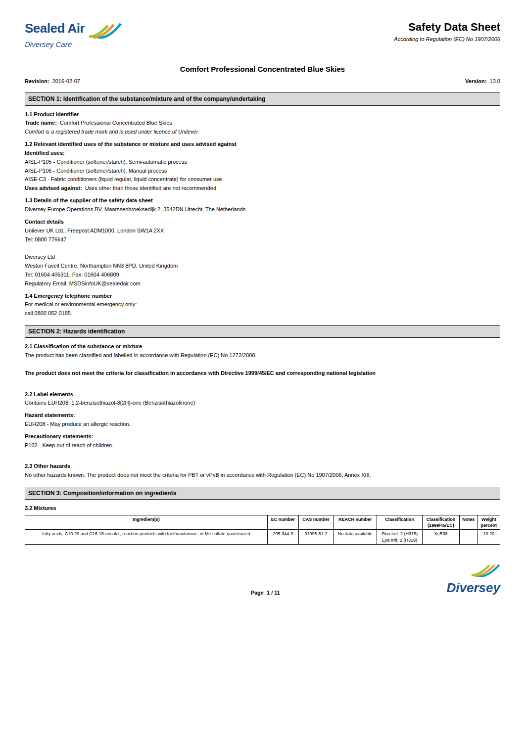Sealed Air
Diversey Care
Safety Data Sheet
According to Regulation (EC) No 1907/2006
Comfort Professional Concentrated Blue Skies
Revision: 2016-02-07
Version: 13.0
SECTION 1: Identification of the substance/mixture and of the company/undertaking
1.1 Product identifier
Trade name: Comfort Professional Concentrated Blue Skies
Comfort is a registered trade mark and is used under licence of Unilever
1.2 Relevant identified uses of the substance or mixture and uses advised against
Identified uses:
AISE-P105 - Conditioner (softener/starch). Semi-automatic process
AISE-P106 - Conditioner (softener/starch). Manual process
AISE-C3 - Fabric conditioners (liquid regular, liquid concentrate) for consumer use
Uses advised against: Uses other than those identified are not recommended
1.3 Details of the supplier of the safety data sheet
Diversey Europe Operations BV, Maarssenbroeksedijk 2, 3542DN Utrecht, The Netherlands
Contact details
Unilever UK Ltd., Freepost ADM1000, London SW1A 2XX
Tel: 0800 776647
Diversey Ltd
Weston Favell Centre, Northampton NN3 8PD, United Kingdom
Tel: 01604 405311, Fax: 01604 406809
Regulatory Email: MSDSinfoUK@sealedair.com
1.4 Emergency telephone number
For medical or environmental emergency only:
call 0800 052 0185
SECTION 2: Hazards identification
2.1 Classification of the substance or mixture
The product has been classified and labelled in accordance with Regulation (EC) No 1272/2008.
The product does not meet the criteria for classification in accordance with Directive 1999/45/EC and corresponding national legislation
2.2 Label elements
Contains EUH208: 1,2-benzisothiazol-3(2H)-one (Benzisothiazolinone)
Hazard statements:
EUH208 - May produce an allergic reaction.
Precautionary statements:
P102 - Keep out of reach of children.
2.3 Other hazards
No other hazards known. The product does not meet the criteria for PBT or vPvB in accordance with Regulation (EC) No 1907/2006, Annex XIII.
SECTION 3: Composition/information on ingredients
3.2 Mixtures
| Ingredient(s) | EC number | CAS number | REACH number | Classification | Classification (1999/45/EC) | Notes | Weight percent |
| --- | --- | --- | --- | --- | --- | --- | --- |
| fatty acids, C10-20 and C16-18-unsatd., reaction products with triethanolamine, di-Me sulfate-quaternized | 295-344-3 | 91995-81-2 | No data available | Skin Irrit. 2 (H315) Eye Irrit. 2 (H319) | Xi;R38 | | 10-20 |
Page 1 / 11
Diversey